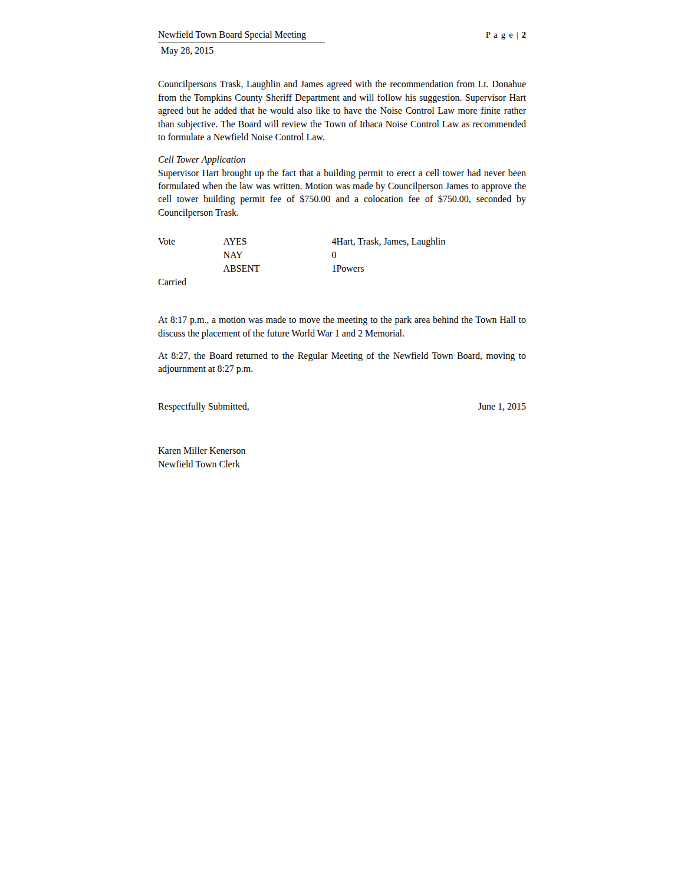Newfield Town Board Special Meeting
P a g e | 2
May 28, 2015
Councilpersons Trask, Laughlin and James agreed with the recommendation from Lt. Donahue from the Tompkins County Sheriff Department and will follow his suggestion. Supervisor Hart agreed but he added that he would also like to have the Noise Control Law more finite rather than subjective. The Board will review the Town of Ithaca Noise Control Law as recommended to formulate a Newfield Noise Control Law.
Cell Tower Application
Supervisor Hart brought up the fact that a building permit to erect a cell tower had never been formulated when the law was written. Motion was made by Councilperson James to approve the cell tower building permit fee of $750.00 and a colocation fee of $750.00, seconded by Councilperson Trask.
| Vote | AYES | 4 | Hart, Trask, James, Laughlin |
| | NAY | 0 | |
| | ABSENT | 1 | Powers |
Carried
At 8:17 p.m., a motion was made to move the meeting to the park area behind the Town Hall to discuss the placement of the future World War 1 and 2 Memorial.
At 8:27, the Board returned to the Regular Meeting of the Newfield Town Board, moving to adjournment at 8:27 p.m.
Respectfully Submitted,
June 1, 2015
Karen Miller Kenerson
Newfield Town Clerk